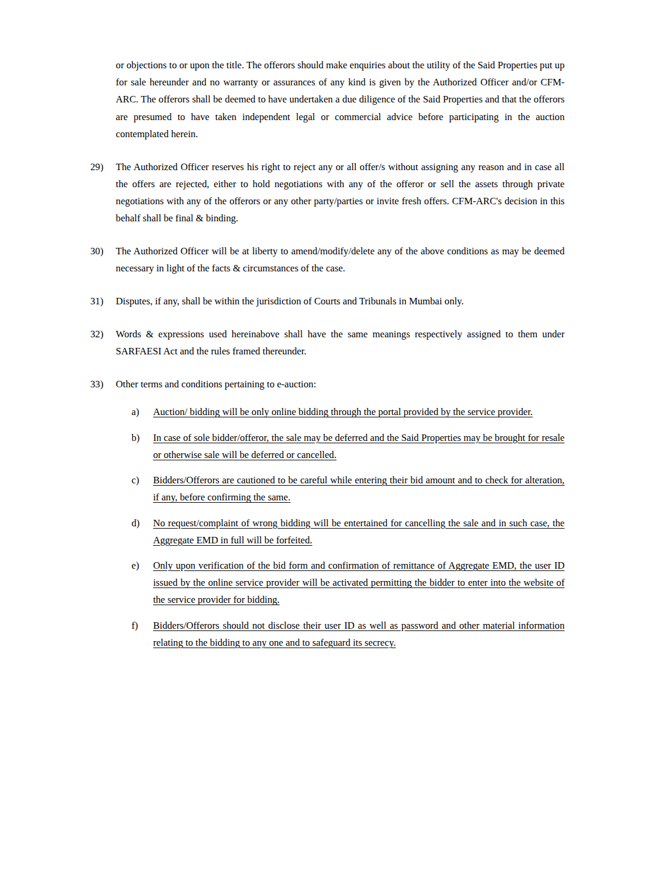or objections to or upon the title. The offerors should make enquiries about the utility of the Said Properties put up for sale hereunder and no warranty or assurances of any kind is given by the Authorized Officer and/or CFM-ARC. The offerors shall be deemed to have undertaken a due diligence of the Said Properties and that the offerors are presumed to have taken independent legal or commercial advice before participating in the auction contemplated herein.
The Authorized Officer reserves his right to reject any or all offer/s without assigning any reason and in case all the offers are rejected, either to hold negotiations with any of the offeror or sell the assets through private negotiations with any of the offerors or any other party/parties or invite fresh offers. CFM-ARC's decision in this behalf shall be final & binding.
The Authorized Officer will be at liberty to amend/modify/delete any of the above conditions as may be deemed necessary in light of the facts & circumstances of the case.
Disputes, if any, shall be within the jurisdiction of Courts and Tribunals in Mumbai only.
Words & expressions used hereinabove shall have the same meanings respectively assigned to them under SARFAESI Act and the rules framed thereunder.
Other terms and conditions pertaining to e-auction:
Auction/ bidding will be only online bidding through the portal provided by the service provider.
In case of sole bidder/offeror, the sale may be deferred and the Said Properties may be brought for resale or otherwise sale will be deferred or cancelled.
Bidders/Offerors are cautioned to be careful while entering their bid amount and to check for alteration, if any, before confirming the same.
No request/complaint of wrong bidding will be entertained for cancelling the sale and in such case, the Aggregate EMD in full will be forfeited.
Only upon verification of the bid form and confirmation of remittance of Aggregate EMD, the user ID issued by the online service provider will be activated permitting the bidder to enter into the website of the service provider for bidding.
Bidders/Offerors should not disclose their user ID as well as password and other material information relating to the bidding to any one and to safeguard its secrecy.